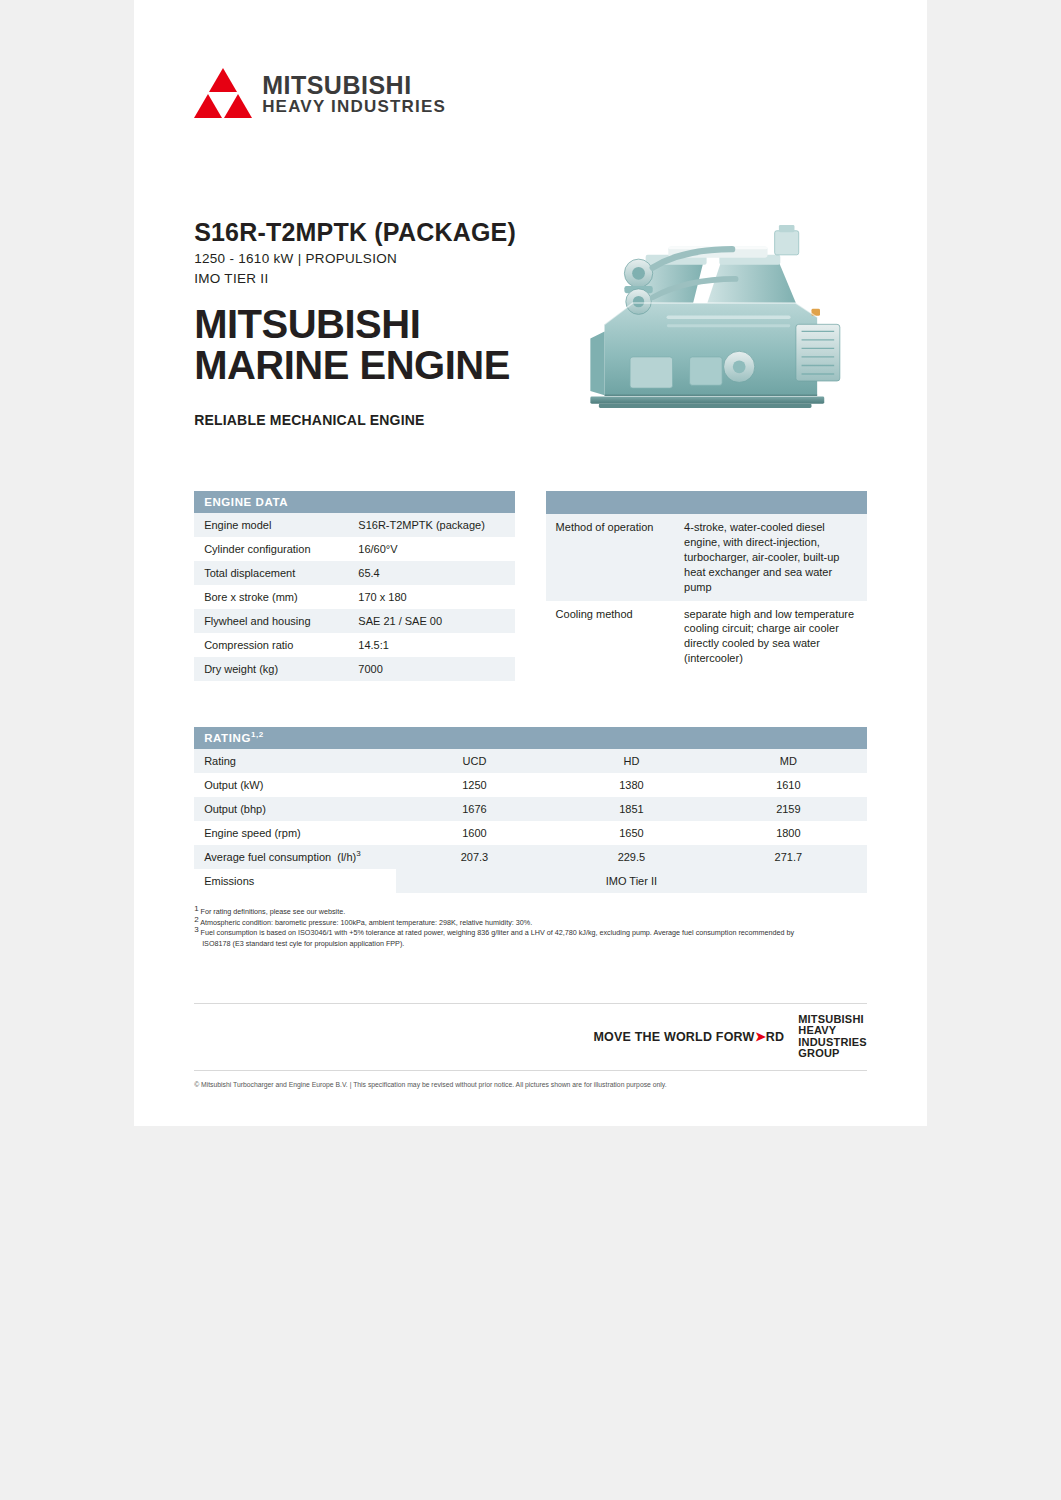MITSUBISHI
HEAVY INDUSTRIES
S16R-T2MPTK (PACKAGE)
1250 - 1610 kW | PROPULSION
IMO TIER II
MITSUBISHI
MARINE ENGINE
RELIABLE MECHANICAL ENGINE
ENGINE DATA
| Engine model | S16R-T2MPTK (package) |
| Cylinder configuration | 16/60°V |
| Total displacement | 65.4 |
| Bore x stroke (mm) | 170 x 180 |
| Flywheel and housing | SAE 21 / SAE 00 |
| Compression ratio | 14.5:1 |
| Dry weight (kg) | 7000 |
| Method of operation | 4-stroke, water-cooled diesel engine, with direct-injection, turbocharger, air-cooler, built-up heat exchanger and sea water pump |
| Cooling method | separate high and low temperature cooling circuit; charge air cooler directly cooled by sea water (intercooler) |
RATING1,2
| Rating | UCD | HD | MD |
| Output (kW) | 1250 | 1380 | 1610 |
| Output (bhp) | 1676 | 1851 | 2159 |
| Engine speed (rpm) | 1600 | 1650 | 1800 |
| Average fuel consumption (l/h) 3 | 207.3 | 229.5 | 271.7 |
| Emissions | IMO Tier II |
1 For rating definitions, please see our website.
2 Atmospheric condition: barometic pressure: 100kPa, ambient temperature: 298K, relative humidity: 30%.
3 Fuel consumption is based on ISO3046/1 with +5% tolerance at rated power, weighing 836 g/liter and a LHV of 42,780 kJ/kg, excluding pump. Average fuel consumption recommended by
ISO8178 (E3 standard test cyle for propulsion application FPP).
MOVE THE WORLD FORW➤RD
MITSUBISHI
HEAVY
INDUSTRIES
GROUP
© Mitsubishi Turbocharger and Engine Europe B.V. | This specification may be revised without prior notice. All pictures shown are for illustration purpose only.